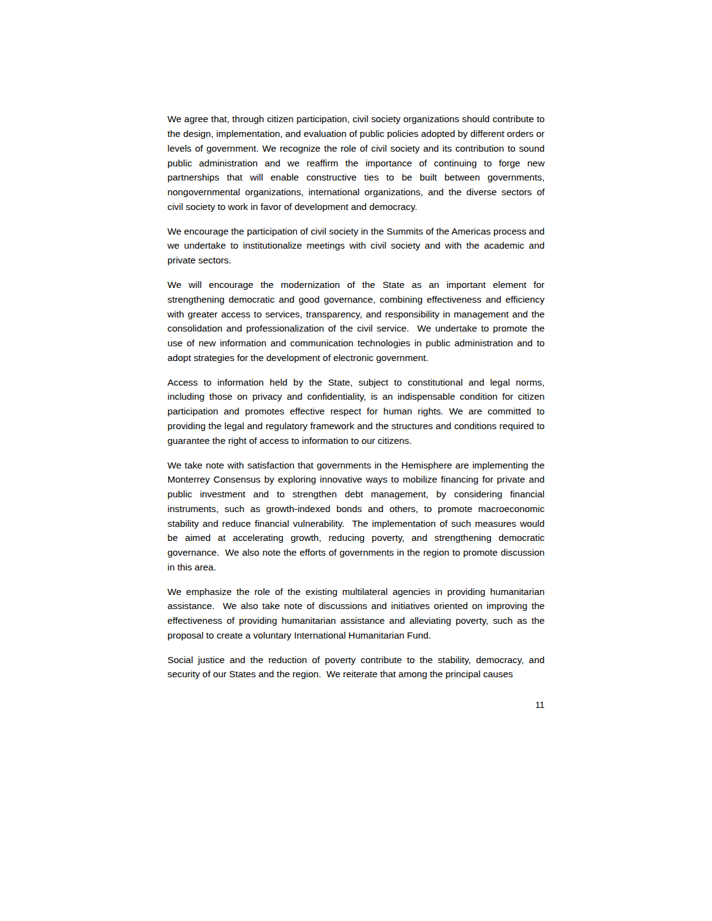We agree that, through citizen participation, civil society organizations should contribute to the design, implementation, and evaluation of public policies adopted by different orders or levels of government. We recognize the role of civil society and its contribution to sound public administration and we reaffirm the importance of continuing to forge new partnerships that will enable constructive ties to be built between governments, nongovernmental organizations, international organizations, and the diverse sectors of civil society to work in favor of development and democracy.
We encourage the participation of civil society in the Summits of the Americas process and we undertake to institutionalize meetings with civil society and with the academic and private sectors.
We will encourage the modernization of the State as an important element for strengthening democratic and good governance, combining effectiveness and efficiency with greater access to services, transparency, and responsibility in management and the consolidation and professionalization of the civil service. We undertake to promote the use of new information and communication technologies in public administration and to adopt strategies for the development of electronic government.
Access to information held by the State, subject to constitutional and legal norms, including those on privacy and confidentiality, is an indispensable condition for citizen participation and promotes effective respect for human rights. We are committed to providing the legal and regulatory framework and the structures and conditions required to guarantee the right of access to information to our citizens.
We take note with satisfaction that governments in the Hemisphere are implementing the Monterrey Consensus by exploring innovative ways to mobilize financing for private and public investment and to strengthen debt management, by considering financial instruments, such as growth-indexed bonds and others, to promote macroeconomic stability and reduce financial vulnerability. The implementation of such measures would be aimed at accelerating growth, reducing poverty, and strengthening democratic governance. We also note the efforts of governments in the region to promote discussion in this area.
We emphasize the role of the existing multilateral agencies in providing humanitarian assistance. We also take note of discussions and initiatives oriented on improving the effectiveness of providing humanitarian assistance and alleviating poverty, such as the proposal to create a voluntary International Humanitarian Fund.
Social justice and the reduction of poverty contribute to the stability, democracy, and security of our States and the region. We reiterate that among the principal causes
11